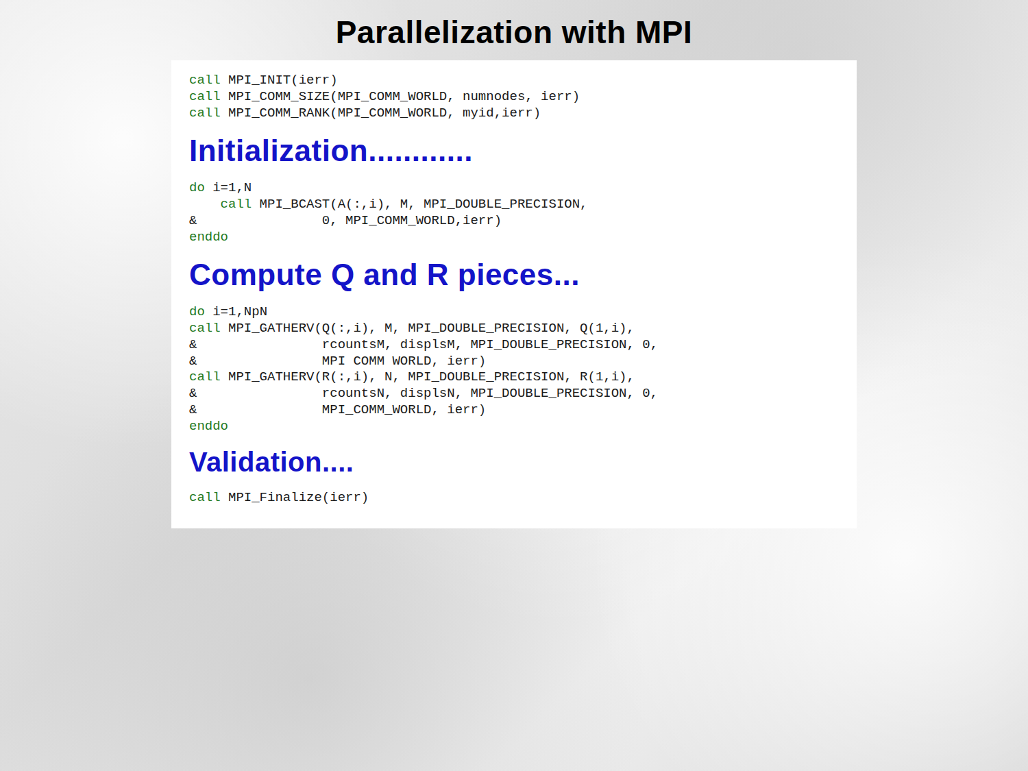Parallelization with MPI
call MPI_INIT(ierr)
call MPI_COMM_SIZE(MPI_COMM_WORLD, numnodes, ierr)
call MPI_COMM_RANK(MPI_COMM_WORLD, myid,ierr)
Initialization............
do i=1,N
    call MPI_BCAST(A(:,i), M, MPI_DOUBLE_PRECISION,
&                0, MPI_COMM_WORLD,ierr)
enddo
Compute Q and R pieces...
do i=1,NpN
call MPI_GATHERV(Q(:,i), M, MPI_DOUBLE_PRECISION, Q(1,i),
&                rcountsM, displsM, MPI_DOUBLE_PRECISION, 0,
&                MPI COMM WORLD, ierr)
call MPI_GATHERV(R(:,i), N, MPI_DOUBLE_PRECISION, R(1,i),
&                rcountsN, displsN, MPI_DOUBLE_PRECISION, 0,
&                MPI_COMM_WORLD, ierr)
enddo
Validation....
call MPI_Finalize(ierr)